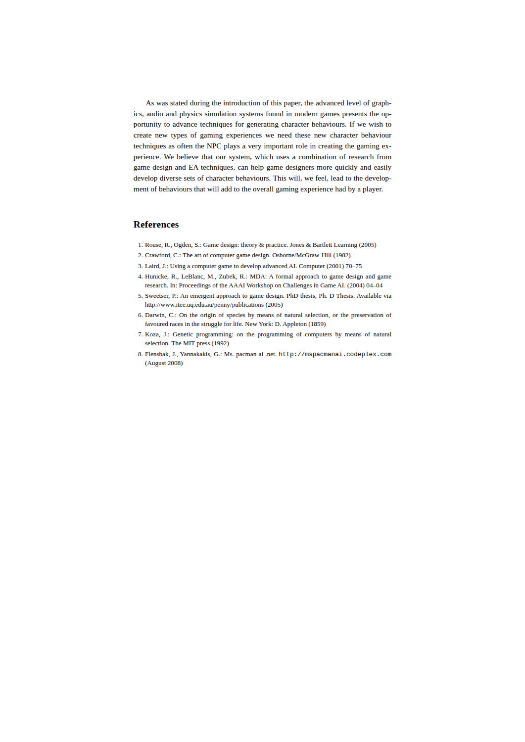As was stated during the introduction of this paper, the advanced level of graphics, audio and physics simulation systems found in modern games presents the opportunity to advance techniques for generating character behaviours. If we wish to create new types of gaming experiences we need these new character behaviour techniques as often the NPC plays a very important role in creating the gaming experience. We believe that our system, which uses a combination of research from game design and EA techniques, can help game designers more quickly and easily develop diverse sets of character behaviours. This will, we feel, lead to the development of behaviours that will add to the overall gaming experience had by a player.
References
1. Rouse, R., Ogden, S.: Game design: theory & practice. Jones & Bartlett Learning (2005)
2. Crawford, C.: The art of computer game design. Osborne/McGraw-Hill (1982)
3. Laird, J.: Using a computer game to develop advanced AI. Computer (2001) 70–75
4. Hunicke, R., LeBlanc, M., Zubek, R.: MDA: A formal approach to game design and game research. In: Proceedings of the AAAI Workshop on Challenges in Game AI. (2004) 04–04
5. Sweetser, P.: An emergent approach to game design. PhD thesis, Ph. D Thesis. Available via http://www.itee.uq.edu.au/penny/publications (2005)
6. Darwin, C.: On the origin of species by means of natural selection, or the preservation of favoured races in the struggle for life. New York: D. Appleton (1859)
7. Koza, J.: Genetic programming: on the programming of computers by means of natural selection. The MIT press (1992)
8. Flensbak, J., Yannakakis, G.: Ms. pacman ai .net. http://mspacmanai.codeplex.com (August 2008)